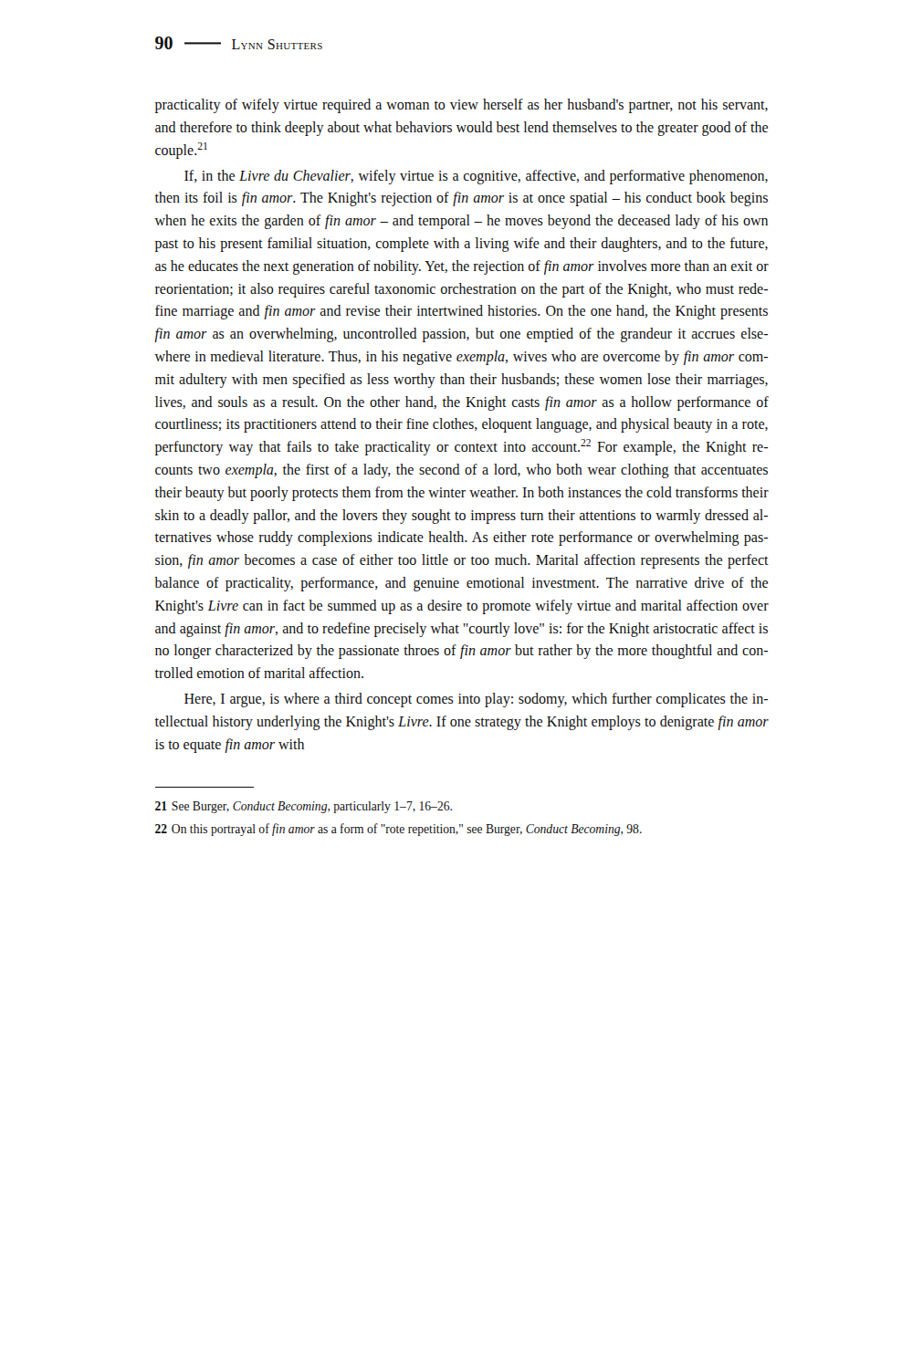90 Lynn Shutters
practicality of wifely virtue required a woman to view herself as her husband's partner, not his servant, and therefore to think deeply about what behaviors would best lend themselves to the greater good of the couple.21
If, in the Livre du Chevalier, wifely virtue is a cognitive, affective, and performative phenomenon, then its foil is fin amor. The Knight's rejection of fin amor is at once spatial – his conduct book begins when he exits the garden of fin amor – and temporal – he moves beyond the deceased lady of his own past to his present familial situation, complete with a living wife and their daughters, and to the future, as he educates the next generation of nobility. Yet, the rejection of fin amor involves more than an exit or reorientation; it also requires careful taxonomic orchestration on the part of the Knight, who must redefine marriage and fin amor and revise their intertwined histories. On the one hand, the Knight presents fin amor as an overwhelming, uncontrolled passion, but one emptied of the grandeur it accrues elsewhere in medieval literature. Thus, in his negative exempla, wives who are overcome by fin amor commit adultery with men specified as less worthy than their husbands; these women lose their marriages, lives, and souls as a result. On the other hand, the Knight casts fin amor as a hollow performance of courtliness; its practitioners attend to their fine clothes, eloquent language, and physical beauty in a rote, perfunctory way that fails to take practicality or context into account.22 For example, the Knight recounts two exempla, the first of a lady, the second of a lord, who both wear clothing that accentuates their beauty but poorly protects them from the winter weather. In both instances the cold transforms their skin to a deadly pallor, and the lovers they sought to impress turn their attentions to warmly dressed alternatives whose ruddy complexions indicate health. As either rote performance or overwhelming passion, fin amor becomes a case of either too little or too much. Marital affection represents the perfect balance of practicality, performance, and genuine emotional investment. The narrative drive of the Knight's Livre can in fact be summed up as a desire to promote wifely virtue and marital affection over and against fin amor, and to redefine precisely what "courtly love" is: for the Knight aristocratic affect is no longer characterized by the passionate throes of fin amor but rather by the more thoughtful and controlled emotion of marital affection.
Here, I argue, is where a third concept comes into play: sodomy, which further complicates the intellectual history underlying the Knight's Livre. If one strategy the Knight employs to denigrate fin amor is to equate fin amor with
21 See Burger, Conduct Becoming, particularly 1–7, 16–26.
22 On this portrayal of fin amor as a form of "rote repetition," see Burger, Conduct Becoming, 98.